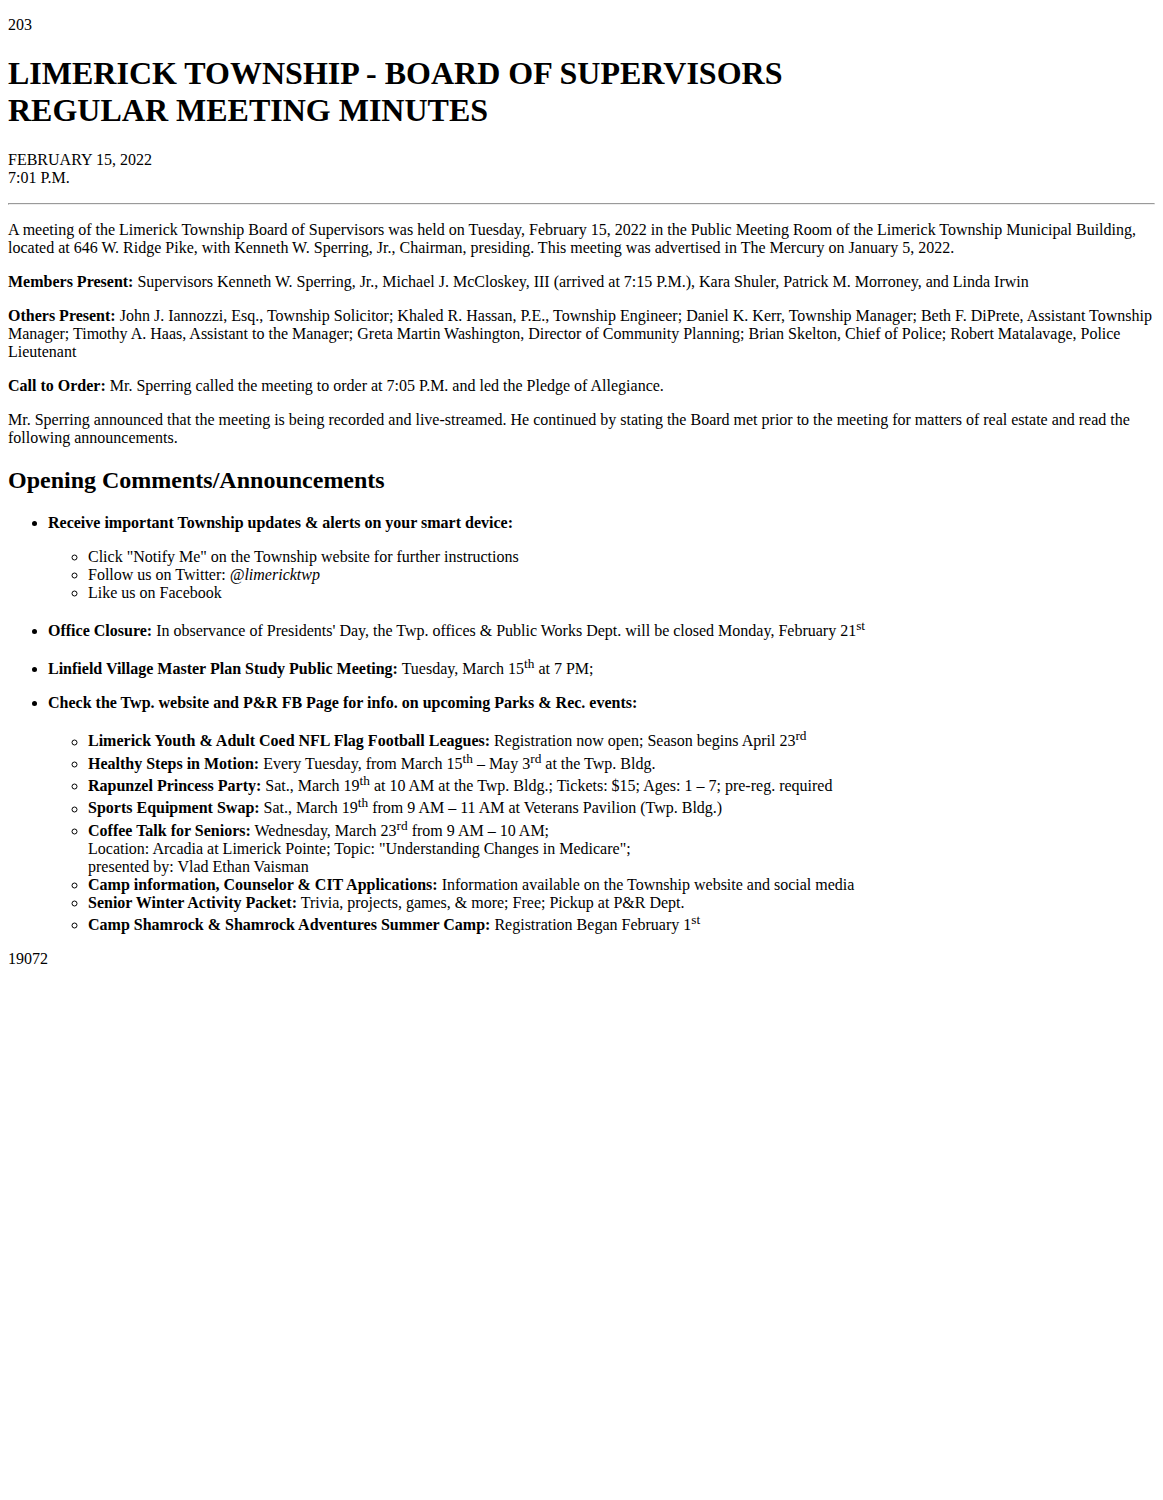203
LIMERICK TOWNSHIP - BOARD OF SUPERVISORS
REGULAR MEETING MINUTES
FEBRUARY 15, 2022
7:01 P.M.
A meeting of the Limerick Township Board of Supervisors was held on Tuesday, February 15, 2022 in the Public Meeting Room of the Limerick Township Municipal Building, located at 646 W. Ridge Pike, with Kenneth W. Sperring, Jr., Chairman, presiding. This meeting was advertised in The Mercury on January 5, 2022.
Members Present: Supervisors Kenneth W. Sperring, Jr., Michael J. McCloskey, III (arrived at 7:15 P.M.), Kara Shuler, Patrick M. Morroney, and Linda Irwin
Others Present: John J. Iannozzi, Esq., Township Solicitor; Khaled R. Hassan, P.E., Township Engineer; Daniel K. Kerr, Township Manager; Beth F. DiPrete, Assistant Township Manager; Timothy A. Haas, Assistant to the Manager; Greta Martin Washington, Director of Community Planning; Brian Skelton, Chief of Police; Robert Matalavage, Police Lieutenant
Call to Order: Mr. Sperring called the meeting to order at 7:05 P.M. and led the Pledge of Allegiance.
Mr. Sperring announced that the meeting is being recorded and live-streamed. He continued by stating the Board met prior to the meeting for matters of real estate and read the following announcements.
Opening Comments/Announcements
Receive important Township updates & alerts on your smart device:
Click "Notify Me" on the Township website for further instructions
Follow us on Twitter: @limericktwp
Like us on Facebook
Office Closure: In observance of Presidents' Day, the Twp. offices & Public Works Dept. will be closed Monday, February 21st
Linfield Village Master Plan Study Public Meeting: Tuesday, March 15th at 7 PM;
Check the Twp. website and P&R FB Page for info. on upcoming Parks & Rec. events:
Limerick Youth & Adult Coed NFL Flag Football Leagues: Registration now open; Season begins April 23rd
Healthy Steps in Motion: Every Tuesday, from March 15th – May 3rd at the Twp. Bldg.
Rapunzel Princess Party: Sat., March 19th at 10 AM at the Twp. Bldg.; Tickets: $15; Ages: 1 – 7; pre-reg. required
Sports Equipment Swap: Sat., March 19th from 9 AM – 11 AM at Veterans Pavilion (Twp. Bldg.)
Coffee Talk for Seniors: Wednesday, March 23rd from 9 AM – 10 AM;
Location: Arcadia at Limerick Pointe; Topic: "Understanding Changes in Medicare";
presented by: Vlad Ethan Vaisman
Camp information, Counselor & CIT Applications: Information available on the Township website and social media
Senior Winter Activity Packet: Trivia, projects, games, & more; Free; Pickup at P&R Dept.
Camp Shamrock & Shamrock Adventures Summer Camp: Registration Began February 1st
19072